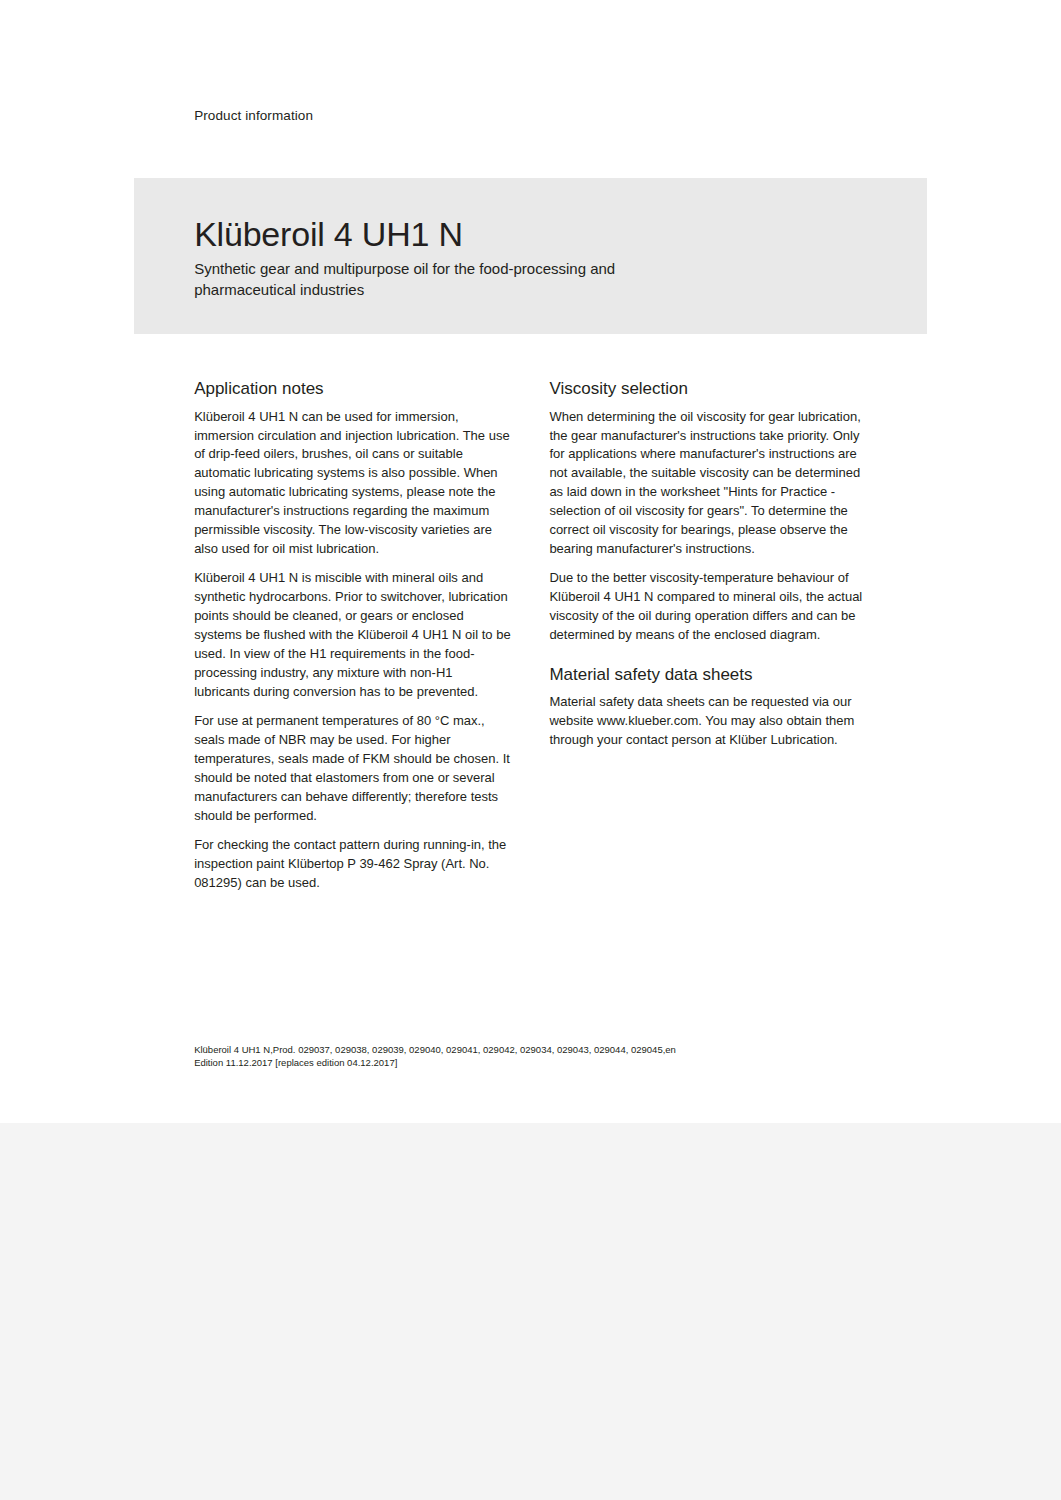Product information
Klüberoil 4 UH1 N
Synthetic gear and multipurpose oil for the food-processing and pharmaceutical industries
Application notes
Klüberoil 4 UH1 N can be used for immersion, immersion circulation and injection lubrication. The use of drip-feed oilers, brushes, oil cans or suitable automatic lubricating systems is also possible. When using automatic lubricating systems, please note the manufacturer's instructions regarding the maximum permissible viscosity. The low-viscosity varieties are also used for oil mist lubrication.
Klüberoil 4 UH1 N is miscible with mineral oils and synthetic hydrocarbons. Prior to switchover, lubrication points should be cleaned, or gears or enclosed systems be flushed with the Klüberoil 4 UH1 N oil to be used. In view of the H1 requirements in the food-processing industry, any mixture with non-H1 lubricants during conversion has to be prevented.
For use at permanent temperatures of 80 °C max., seals made of NBR may be used. For higher temperatures, seals made of FKM should be chosen. It should be noted that elastomers from one or several manufacturers can behave differently; therefore tests should be performed.
For checking the contact pattern during running-in, the inspection paint Klübertop P 39-462 Spray (Art. No. 081295) can be used.
Viscosity selection
When determining the oil viscosity for gear lubrication, the gear manufacturer's instructions take priority. Only for applications where manufacturer's instructions are not available, the suitable viscosity can be determined as laid down in the worksheet "Hints for Practice - selection of oil viscosity for gears". To determine the correct oil viscosity for bearings, please observe the bearing manufacturer's instructions.
Due to the better viscosity-temperature behaviour of Klüberoil 4 UH1 N compared to mineral oils, the actual viscosity of the oil during operation differs and can be determined by means of the enclosed diagram.
Material safety data sheets
Material safety data sheets can be requested via our website www.klueber.com. You may also obtain them through your contact person at Klüber Lubrication.
Klüberoil 4 UH1 N,Prod. 029037, 029038, 029039, 029040, 029041, 029042, 029034, 029043, 029044, 029045,en
Edition 11.12.2017 [replaces edition 04.12.2017]